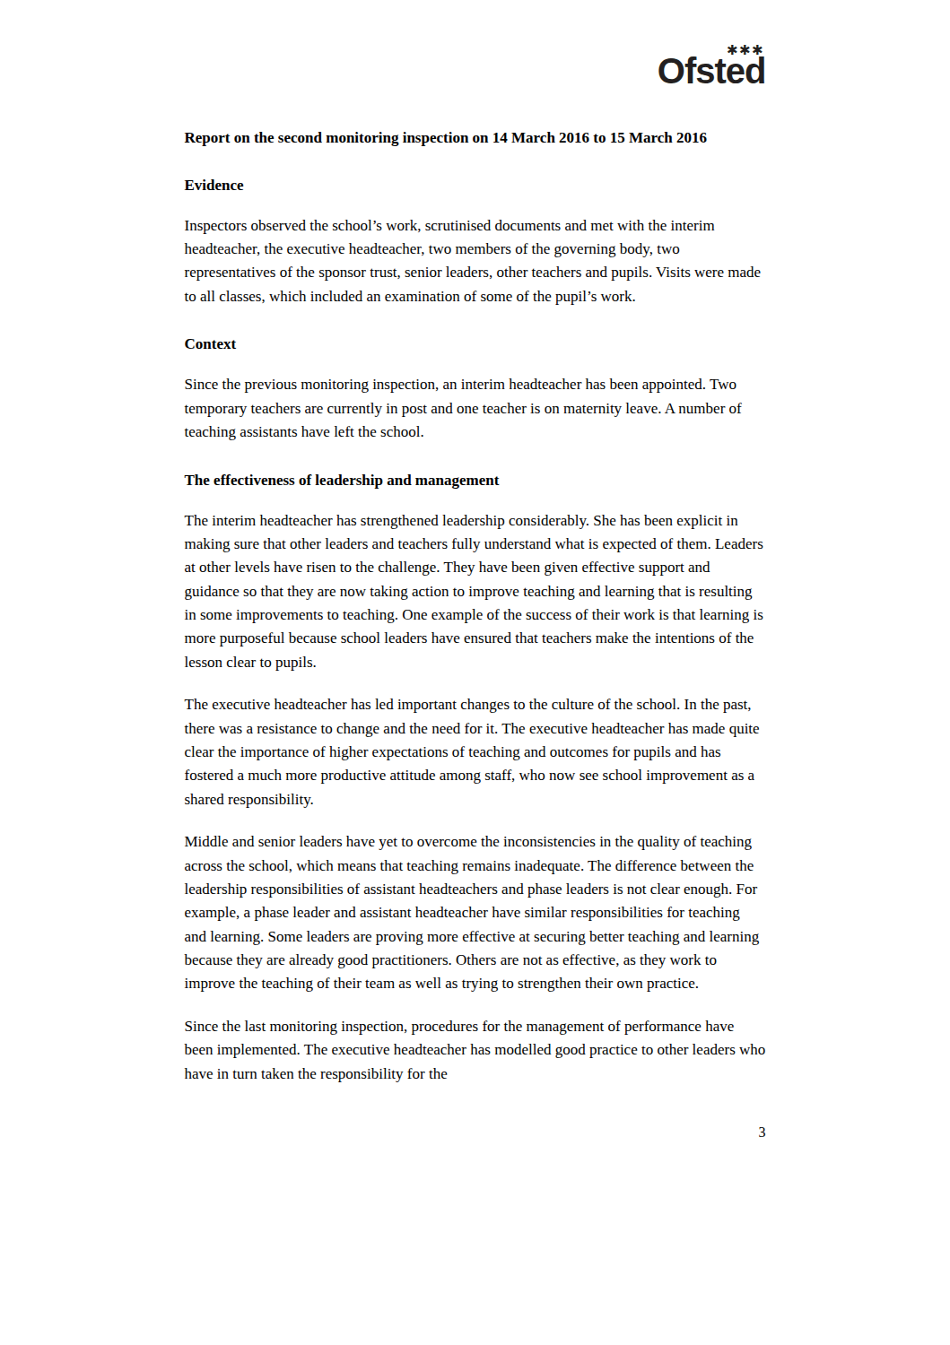✱✱✱ Ofsted
Report on the second monitoring inspection on 14 March 2016 to 15 March 2016
Evidence
Inspectors observed the school’s work, scrutinised documents and met with the interim headteacher, the executive headteacher, two members of the governing body, two representatives of the sponsor trust, senior leaders, other teachers and pupils. Visits were made to all classes, which included an examination of some of the pupil’s work.
Context
Since the previous monitoring inspection, an interim headteacher has been appointed. Two temporary teachers are currently in post and one teacher is on maternity leave. A number of teaching assistants have left the school.
The effectiveness of leadership and management
The interim headteacher has strengthened leadership considerably. She has been explicit in making sure that other leaders and teachers fully understand what is expected of them. Leaders at other levels have risen to the challenge. They have been given effective support and guidance so that they are now taking action to improve teaching and learning that is resulting in some improvements to teaching. One example of the success of their work is that learning is more purposeful because school leaders have ensured that teachers make the intentions of the lesson clear to pupils.
The executive headteacher has led important changes to the culture of the school. In the past, there was a resistance to change and the need for it. The executive headteacher has made quite clear the importance of higher expectations of teaching and outcomes for pupils and has fostered a much more productive attitude among staff, who now see school improvement as a shared responsibility.
Middle and senior leaders have yet to overcome the inconsistencies in the quality of teaching across the school, which means that teaching remains inadequate. The difference between the leadership responsibilities of assistant headteachers and phase leaders is not clear enough. For example, a phase leader and assistant headteacher have similar responsibilities for teaching and learning. Some leaders are proving more effective at securing better teaching and learning because they are already good practitioners. Others are not as effective, as they work to improve the teaching of their team as well as trying to strengthen their own practice.
Since the last monitoring inspection, procedures for the management of performance have been implemented. The executive headteacher has modelled good practice to other leaders who have in turn taken the responsibility for the
3